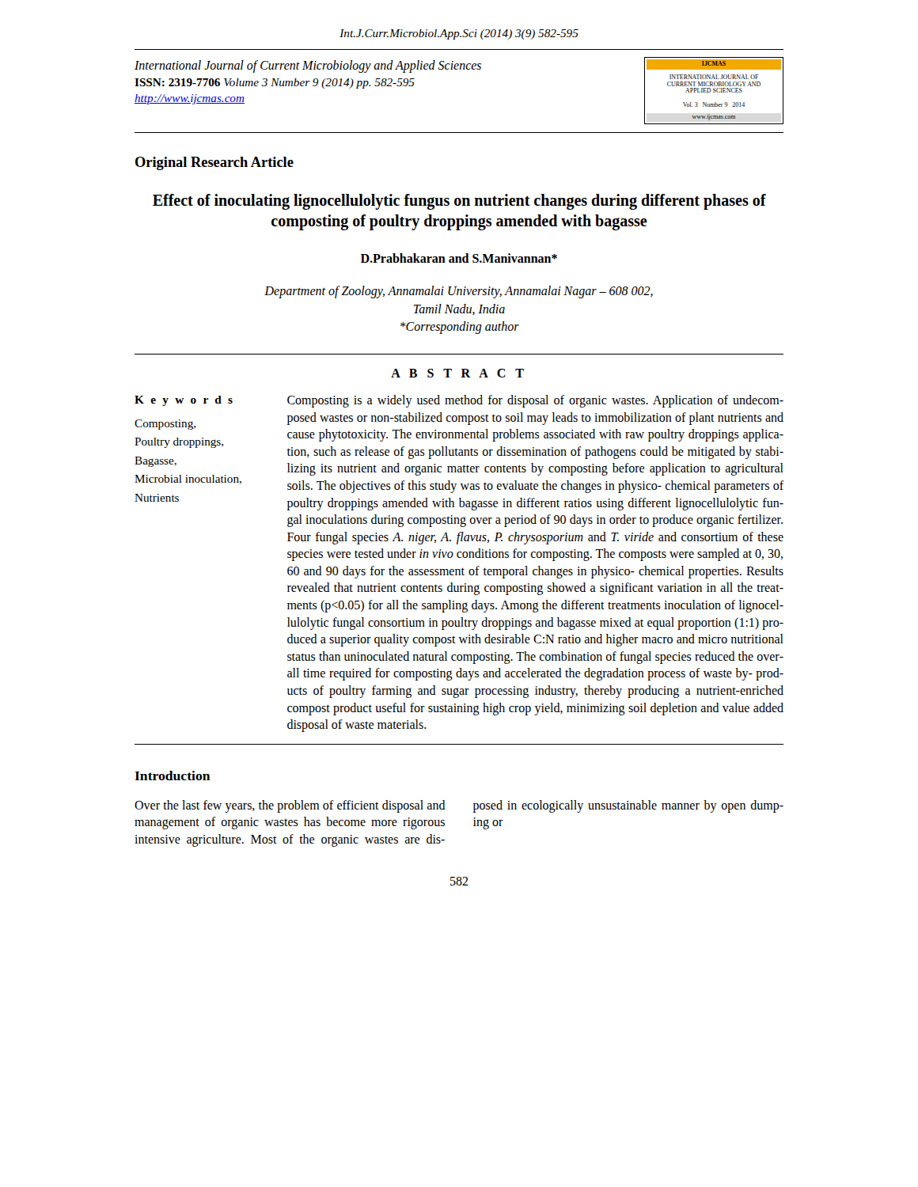Int.J.Curr.Microbiol.App.Sci (2014) 3(9) 582-595
International Journal of Current Microbiology and Applied Sciences
ISSN: 2319-7706 Volume 3 Number 9 (2014) pp. 582-595
http://www.ijcmas.com
IJCMAS
INTERNATIONAL JOURNAL OF
CURRENT MICROBIOLOGY AND
APPLIED SCIENCES
Vol. 3 Number 9 2014
www.ijcmas.com
Original Research Article
Effect of inoculating lignocellulolytic fungus on nutrient changes during different phases of composting of poultry droppings amended with bagasse
D.Prabhakaran and S.Manivannan*
Department of Zoology, Annamalai University, Annamalai Nagar – 608 002,
Tamil Nadu, India
*Corresponding author
A B S T R A C T
K e y w o r d s
Composting,
Poultry droppings,
Bagasse,
Microbial inoculation,
Nutrients
Composting is a widely used method for disposal of organic wastes. Application of undecomposed wastes or non-stabilized compost to soil may leads to immobilization of plant nutrients and cause phytotoxicity. The environmental problems associated with raw poultry droppings application, such as release of gas pollutants or dissemination of pathogens could be mitigated by stabilizing its nutrient and organic matter contents by composting before application to agricultural soils. The objectives of this study was to evaluate the changes in physico- chemical parameters of poultry droppings amended with bagasse in different ratios using different lignocellulolytic fungal inoculations during composting over a period of 90 days in order to produce organic fertilizer. Four fungal species A. niger, A. flavus, P. chrysosporium and T. viride and consortium of these species were tested under in vivo conditions for composting. The composts were sampled at 0, 30, 60 and 90 days for the assessment of temporal changes in physico- chemical properties. Results revealed that nutrient contents during composting showed a significant variation in all the treatments (p<0.05) for all the sampling days. Among the different treatments inoculation of lignocellulolytic fungal consortium in poultry droppings and bagasse mixed at equal proportion (1:1) produced a superior quality compost with desirable C:N ratio and higher macro and micro nutritional status than uninoculated natural composting. The combination of fungal species reduced the overall time required for composting days and accelerated the degradation process of waste by- products of poultry farming and sugar processing industry, thereby producing a nutrient-enriched compost product useful for sustaining high crop yield, minimizing soil depletion and value added disposal of waste materials.
Introduction
Over the last few years, the problem of efficient disposal and management of organic wastes has become more rigorous intensive agriculture. Most of the organic wastes are disposed in ecologically unsustainable manner by open dumping or
582